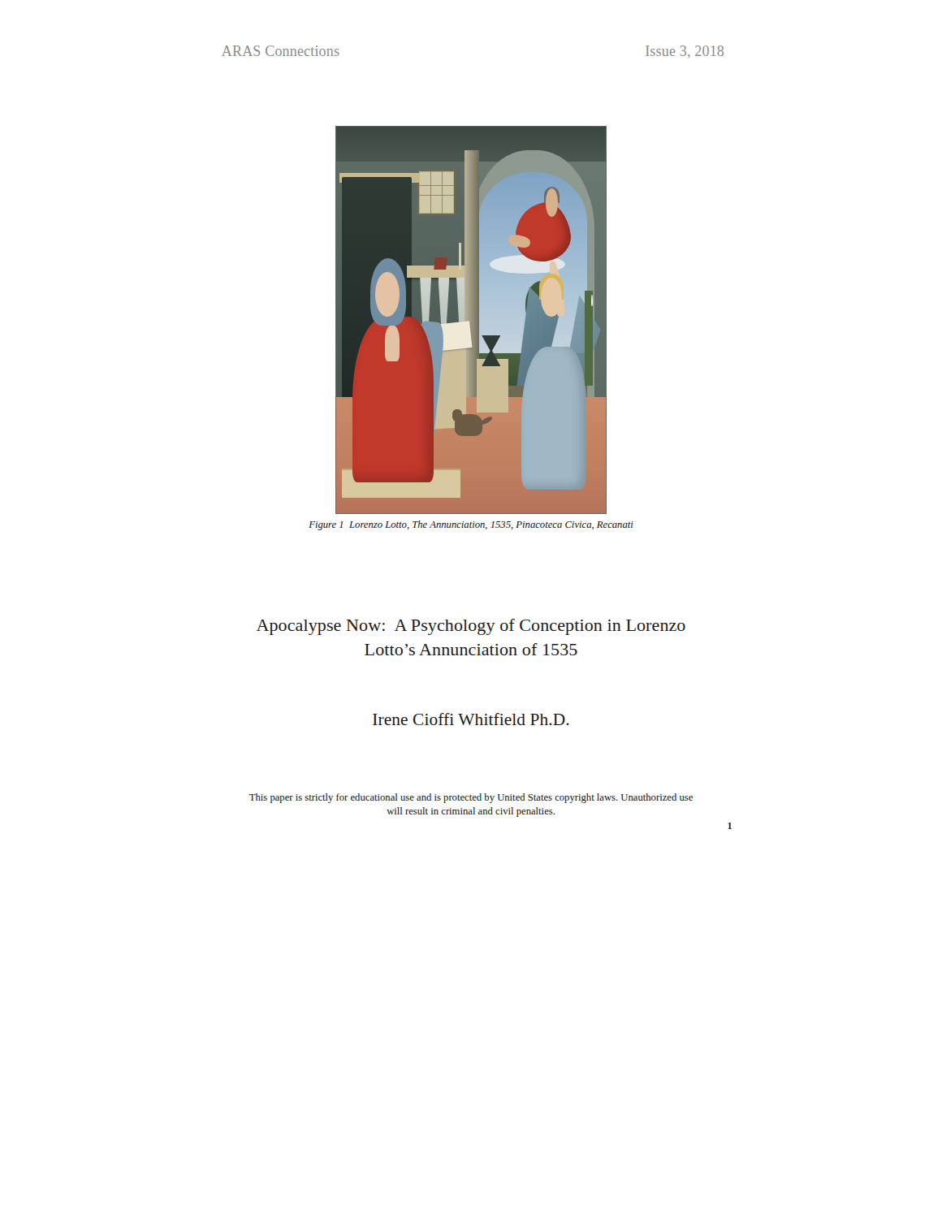ARAS Connections Issue 3, 2018
Figure 1 Lorenzo Lotto, The Annunciation, 1535, Pinacoteca Civica, Recanati
Apocalypse Now: A Psychology of Conception in Lorenzo
Lotto’s Annunciation of 1535
Irene Cioffi Whitfield Ph.D.
This paper is strictly for educational use and is protected by United States copyright laws. Unauthorized use
will result in criminal and civil penalties.
1